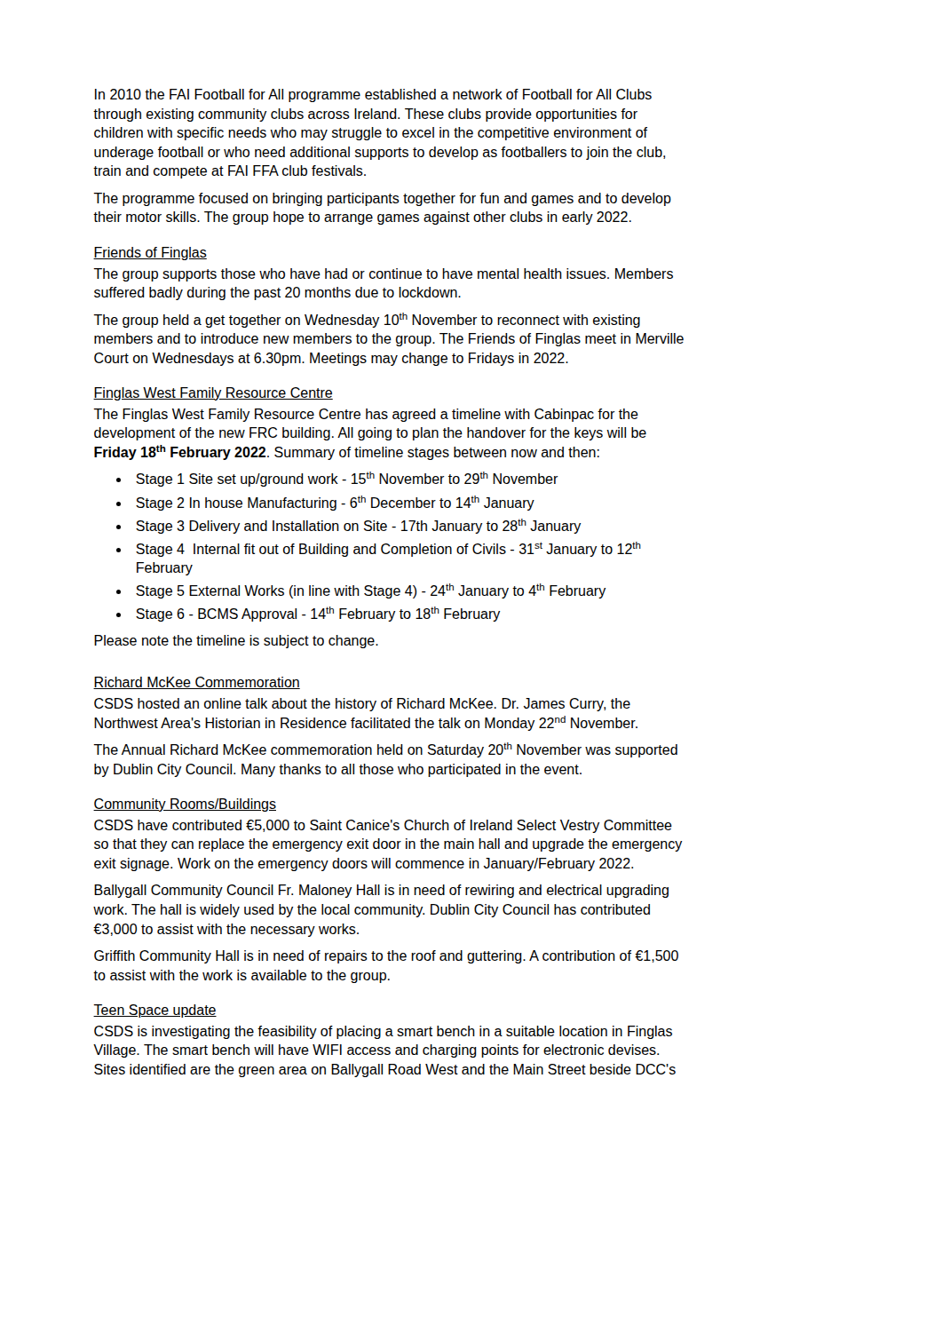In 2010 the FAI Football for All programme established a network of Football for All Clubs through existing community clubs across Ireland. These clubs provide opportunities for children with specific needs who may struggle to excel in the competitive environment of underage football or who need additional supports to develop as footballers to join the club, train and compete at FAI FFA club festivals.
The programme focused on bringing participants together for fun and games and to develop their motor skills. The group hope to arrange games against other clubs in early 2022.
Friends of Finglas
The group supports those who have had or continue to have mental health issues. Members suffered badly during the past 20 months due to lockdown.
The group held a get together on Wednesday 10th November to reconnect with existing members and to introduce new members to the group. The Friends of Finglas meet in Merville Court on Wednesdays at 6.30pm. Meetings may change to Fridays in 2022.
Finglas West Family Resource Centre
The Finglas West Family Resource Centre has agreed a timeline with Cabinpac for the development of the new FRC building. All going to plan the handover for the keys will be Friday 18th February 2022. Summary of timeline stages between now and then:
Stage 1 Site set up/ground work - 15th November to 29th November
Stage 2 In house Manufacturing - 6th December to 14th January
Stage 3 Delivery and Installation on Site - 17th January to 28th January
Stage 4 Internal fit out of Building and Completion of Civils - 31st January to 12th February
Stage 5 External Works (in line with Stage 4) - 24th January to 4th February
Stage 6 - BCMS Approval - 14th February to 18th February
Please note the timeline is subject to change.
Richard McKee Commemoration
CSDS hosted an online talk about the history of Richard McKee. Dr. James Curry, the Northwest Area's Historian in Residence facilitated the talk on Monday 22nd November.
The Annual Richard McKee commemoration held on Saturday 20th November was supported by Dublin City Council. Many thanks to all those who participated in the event.
Community Rooms/Buildings
CSDS have contributed €5,000 to Saint Canice's Church of Ireland Select Vestry Committee so that they can replace the emergency exit door in the main hall and upgrade the emergency exit signage. Work on the emergency doors will commence in January/February 2022.
Ballygall Community Council Fr. Maloney Hall is in need of rewiring and electrical upgrading work. The hall is widely used by the local community. Dublin City Council has contributed €3,000 to assist with the necessary works.
Griffith Community Hall is in need of repairs to the roof and guttering. A contribution of €1,500 to assist with the work is available to the group.
Teen Space update
CSDS is investigating the feasibility of placing a smart bench in a suitable location in Finglas Village. The smart bench will have WIFI access and charging points for electronic devises. Sites identified are the green area on Ballygall Road West and the Main Street beside DCC's